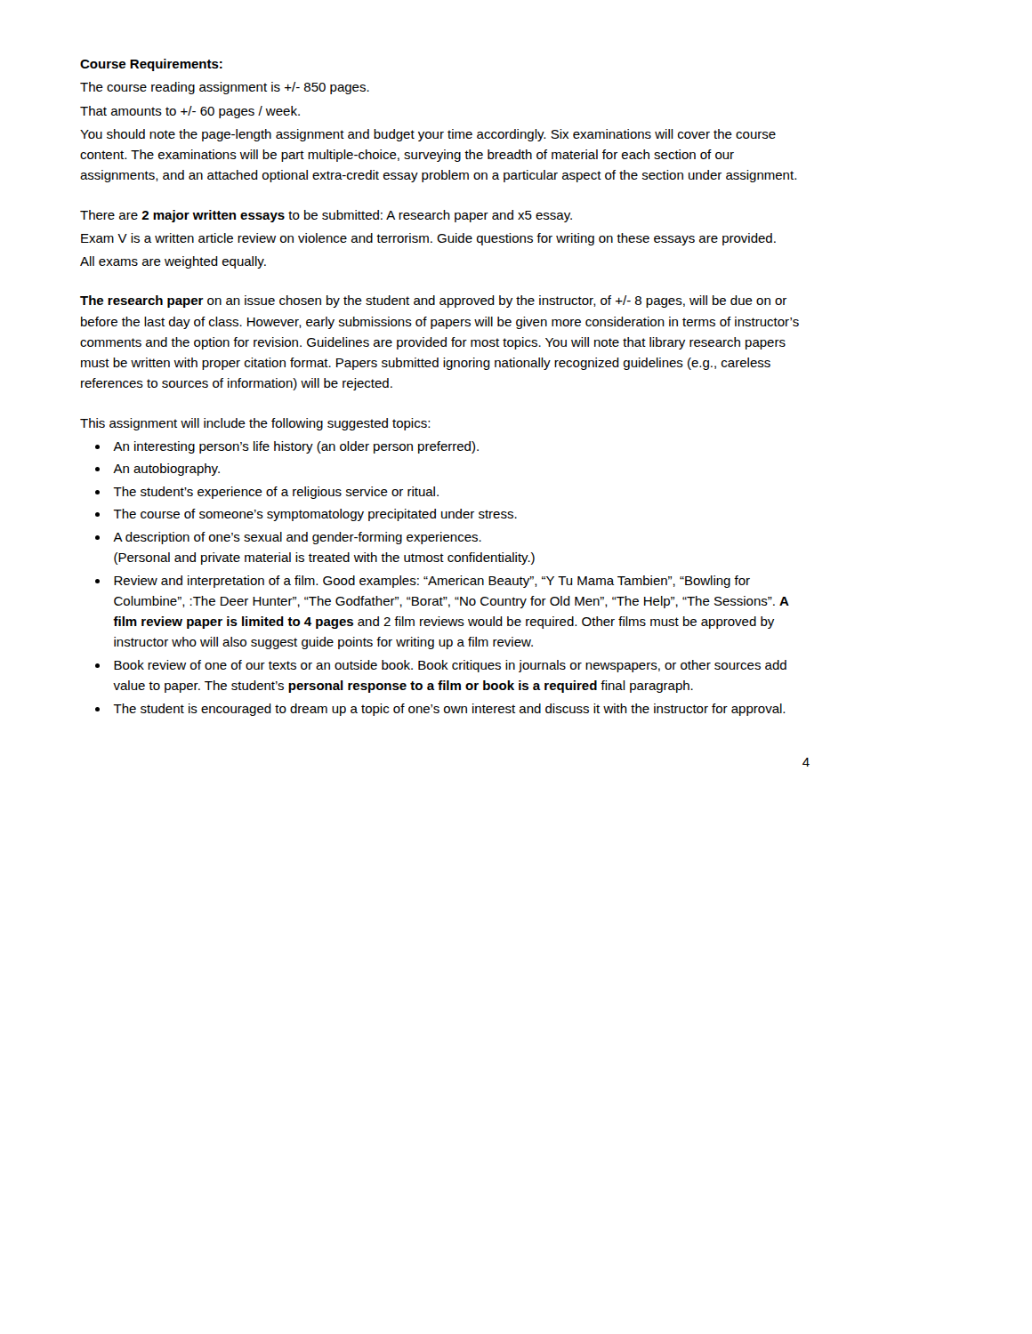Course Requirements:
The course reading assignment is +/- 850 pages.
That amounts to +/- 60 pages / week.
You should note the page-length assignment and budget your time accordingly. Six examinations will cover the course content. The examinations will be part multiple-choice, surveying the breadth of material for each section of our assignments, and an attached optional extra-credit essay problem on a particular aspect of the section under assignment.
There are 2 major written essays to be submitted: A research paper and x5 essay.
Exam V is a written article review on violence and terrorism. Guide questions for writing on these essays are provided.
All exams are weighted equally.
The research paper on an issue chosen by the student and approved by the instructor, of +/- 8 pages, will be due on or before the last day of class. However, early submissions of papers will be given more consideration in terms of instructor’s comments and the option for revision. Guidelines are provided for most topics. You will note that library research papers must be written with proper citation format. Papers submitted ignoring nationally recognized guidelines (e.g., careless references to sources of information) will be rejected.
This assignment will include the following suggested topics:
An interesting person’s life history (an older person preferred).
An autobiography.
The student’s experience of a religious service or ritual.
The course of someone’s symptomatology precipitated under stress.
A description of one’s sexual and gender-forming experiences.
(Personal and private material is treated with the utmost confidentiality.)
Review and interpretation of a film. Good examples: “American Beauty”, “Y Tu Mama Tambien”, “Bowling for Columbine”, :The Deer Hunter”, “The Godfather”, “Borat”, “No Country for Old Men”, “The Help”, “The Sessions”. A film review paper is limited to 4 pages and 2 film reviews would be required. Other films must be approved by instructor who will also suggest guide points for writing up a film review.
Book review of one of our texts or an outside book. Book critiques in journals or newspapers, or other sources add value to paper. The student’s personal response to a film or book is a required final paragraph.
The student is encouraged to dream up a topic of one’s own interest and discuss it with the instructor for approval.
4